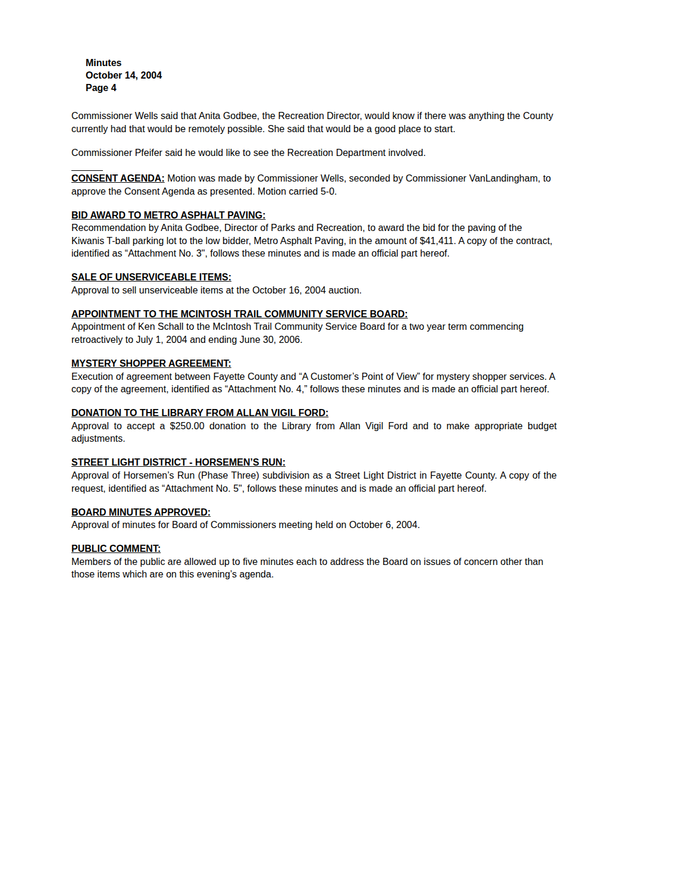Minutes
October 14, 2004
Page 4
Commissioner Wells said that Anita Godbee, the Recreation Director, would know if there was anything the County currently had that would be remotely possible. She said that would be a good place to start.
Commissioner Pfeifer said he would like to see the Recreation Department involved.
CONSENT AGENDA: Motion was made by Commissioner Wells, seconded by Commissioner VanLandingham, to approve the Consent Agenda as presented. Motion carried 5-0.
BID AWARD TO METRO ASPHALT PAVING:
Recommendation by Anita Godbee, Director of Parks and Recreation, to award the bid for the paving of the Kiwanis T-ball parking lot to the low bidder, Metro Asphalt Paving, in the amount of $41,411. A copy of the contract, identified as “Attachment No. 3", follows these minutes and is made an official part hereof.
SALE OF UNSERVICEABLE ITEMS:
Approval to sell unserviceable items at the October 16, 2004 auction.
APPOINTMENT TO THE MCINTOSH TRAIL COMMUNITY SERVICE BOARD:
Appointment of Ken Schall to the McIntosh Trail Community Service Board for a two year term commencing retroactively to July 1, 2004 and ending June 30, 2006.
MYSTERY SHOPPER AGREEMENT:
Execution of agreement between Fayette County and “A Customer’s Point of View” for mystery shopper services. A copy of the agreement, identified as “Attachment No. 4,” follows these minutes and is made an official part hereof.
DONATION TO THE LIBRARY FROM ALLAN VIGIL FORD:
Approval to accept a $250.00 donation to the Library from Allan Vigil Ford and to make appropriate budget adjustments.
STREET LIGHT DISTRICT - HORSEMEN’S RUN:
Approval of Horsemen’s Run (Phase Three) subdivision as a Street Light District in Fayette County. A copy of the request, identified as “Attachment No. 5", follows these minutes and is made an official part hereof.
BOARD MINUTES APPROVED:
Approval of minutes for Board of Commissioners meeting held on October 6, 2004.
PUBLIC COMMENT:
Members of the public are allowed up to five minutes each to address the Board on issues of concern other than those items which are on this evening’s agenda.